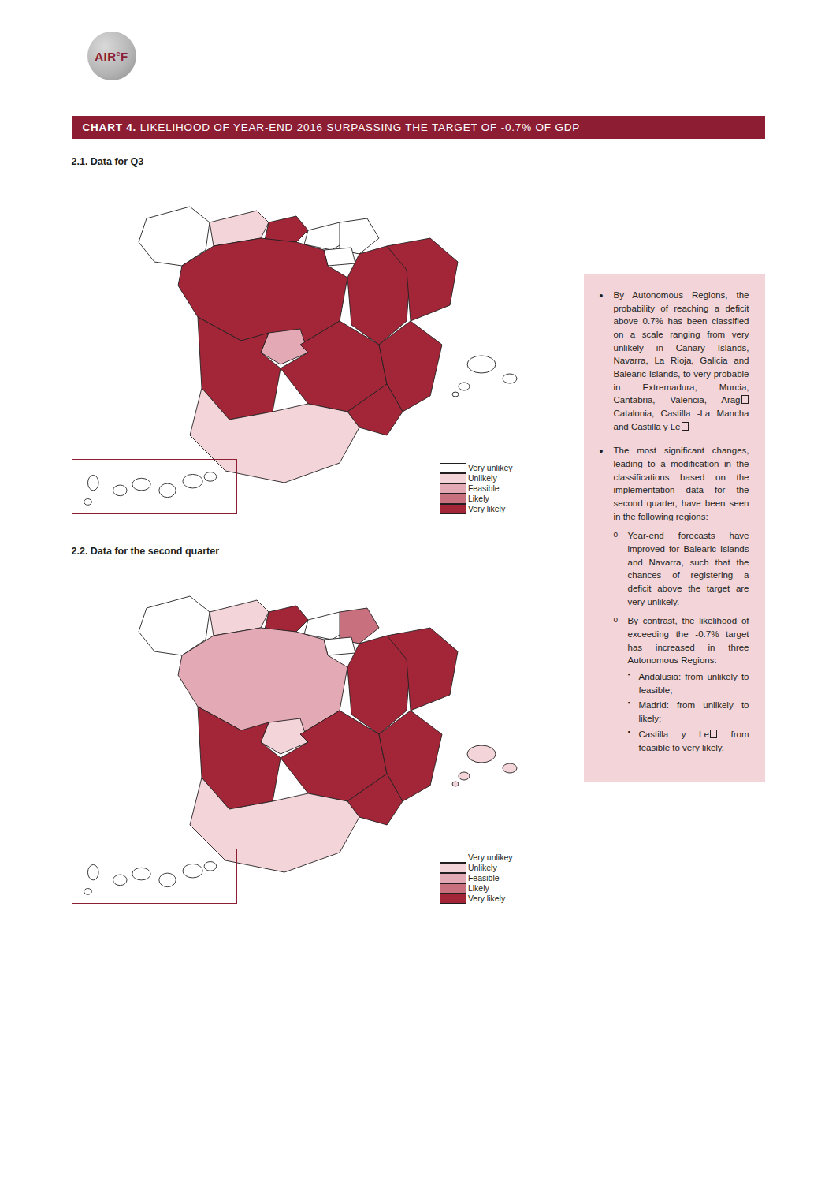AIReF
CHART 4. LIKELIHOOD OF YEAR-END 2016 SURPASSING THE TARGET OF -0.7% OF GDP
2.1. Data for Q3
Very unlikey
Unlikely
Feasible
Likely
Very likely
2.2. Data for the second quarter
Very unlikey
Unlikely
Feasible
Likely
Very likely
By Autonomous Regions, the probability of reaching a deficit above 0.7% has been classified on a scale ranging from very unlikely in Canary Islands, Navarra, La Rioja, Galicia and Balearic Islands, to very probable in Extremadura, Murcia, Cantabria, Valencia, Arag Catalonia, Castilla -La Mancha and Castilla y Le
The most significant changes, leading to a modification in the classifications based on the implementation data for the second quarter, have been seen in the following regions:
Year-end forecasts have improved for Balearic Islands and Navarra, such that the chances of registering a deficit above the target are very unlikely.
By contrast, the likelihood of exceeding the -0.7% target has increased in three Autonomous Regions:
Andalusia: from unlikely to feasible;
Madrid: from unlikely to likely;
Castilla y Le from feasible to very likely.